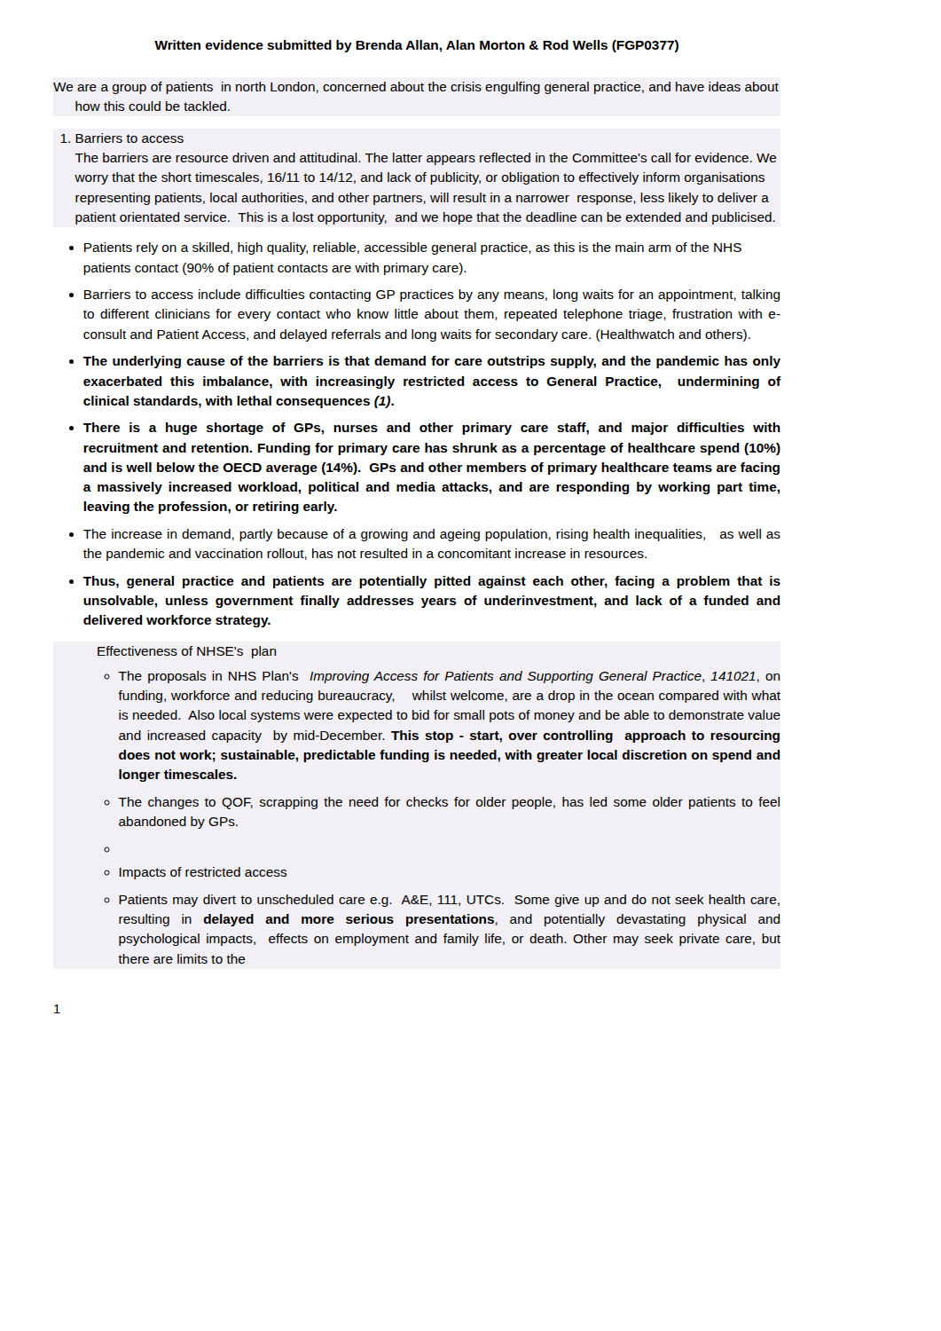Written evidence submitted by Brenda Allan, Alan Morton & Rod Wells (FGP0377)
We are a group of patients in north London, concerned about the crisis engulfing general practice, and have ideas about how this could be tackled.
Barriers to access
The barriers are resource driven and attitudinal. The latter appears reflected in the Committee's call for evidence. We worry that the short timescales, 16/11 to 14/12, and lack of publicity, or obligation to effectively inform organisations representing patients, local authorities, and other partners, will result in a narrower response, less likely to deliver a patient orientated service. This is a lost opportunity, and we hope that the deadline can be extended and publicised.
Patients rely on a skilled, high quality, reliable, accessible general practice, as this is the main arm of the NHS patients contact (90% of patient contacts are with primary care).
Barriers to access include difficulties contacting GP practices by any means, long waits for an appointment, talking to different clinicians for every contact who know little about them, repeated telephone triage, frustration with e- consult and Patient Access, and delayed referrals and long waits for secondary care. (Healthwatch and others).
The underlying cause of the barriers is that demand for care outstrips supply, and the pandemic has only exacerbated this imbalance, with increasingly restricted access to General Practice, undermining of clinical standards, with lethal consequences (1).
There is a huge shortage of GPs, nurses and other primary care staff, and major difficulties with recruitment and retention. Funding for primary care has shrunk as a percentage of healthcare spend (10%) and is well below the OECD average (14%). GPs and other members of primary healthcare teams are facing a massively increased workload, political and media attacks, and are responding by working part time, leaving the profession, or retiring early.
The increase in demand, partly because of a growing and ageing population, rising health inequalities, as well as the pandemic and vaccination rollout, has not resulted in a concomitant increase in resources.
Thus, general practice and patients are potentially pitted against each other, facing a problem that is unsolvable, unless government finally addresses years of underinvestment, and lack of a funded and delivered workforce strategy.
Effectiveness of NHSE's plan
The proposals in NHS Plan's Improving Access for Patients and Supporting General Practice, 141021, on funding, workforce and reducing bureaucracy, whilst welcome, are a drop in the ocean compared with what is needed. Also local systems were expected to bid for small pots of money and be able to demonstrate value and increased capacity by mid-December. This stop - start, over controlling approach to resourcing does not work; sustainable, predictable funding is needed, with greater local discretion on spend and longer timescales.
The changes to QOF, scrapping the need for checks for older people, has led some older patients to feel abandoned by GPs.
Impacts of restricted access
Patients may divert to unscheduled care e.g. A&E, 111, UTCs. Some give up and do not seek health care, resulting in delayed and more serious presentations, and potentially devastating physical and psychological impacts, effects on employment and family life, or death. Other may seek private care, but there are limits to the
1